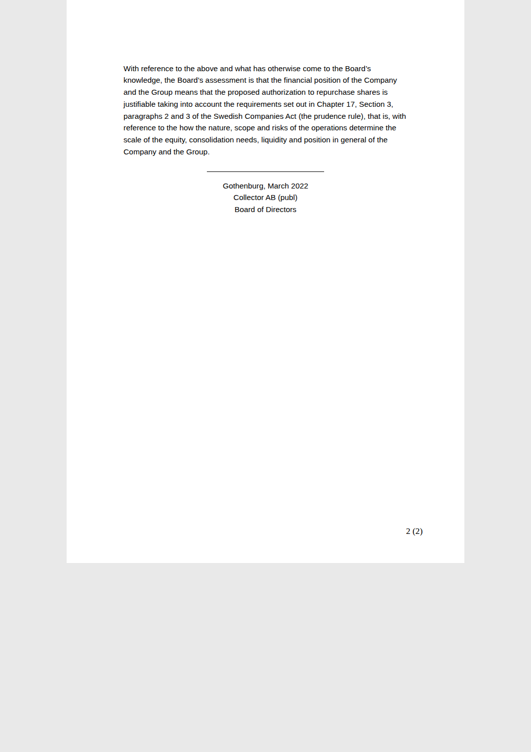With reference to the above and what has otherwise come to the Board’s knowledge, the Board’s assessment is that the financial position of the Company and the Group means that the proposed authorization to repurchase shares is justifiable taking into account the requirements set out in Chapter 17, Section 3, paragraphs 2 and 3 of the Swedish Companies Act (the prudence rule), that is, with reference to the how the nature, scope and risks of the operations determine the scale of the equity, consolidation needs, liquidity and position in general of the Company and the Group.
Gothenburg, March 2022
Collector AB (publ)
Board of Directors
2 (2)